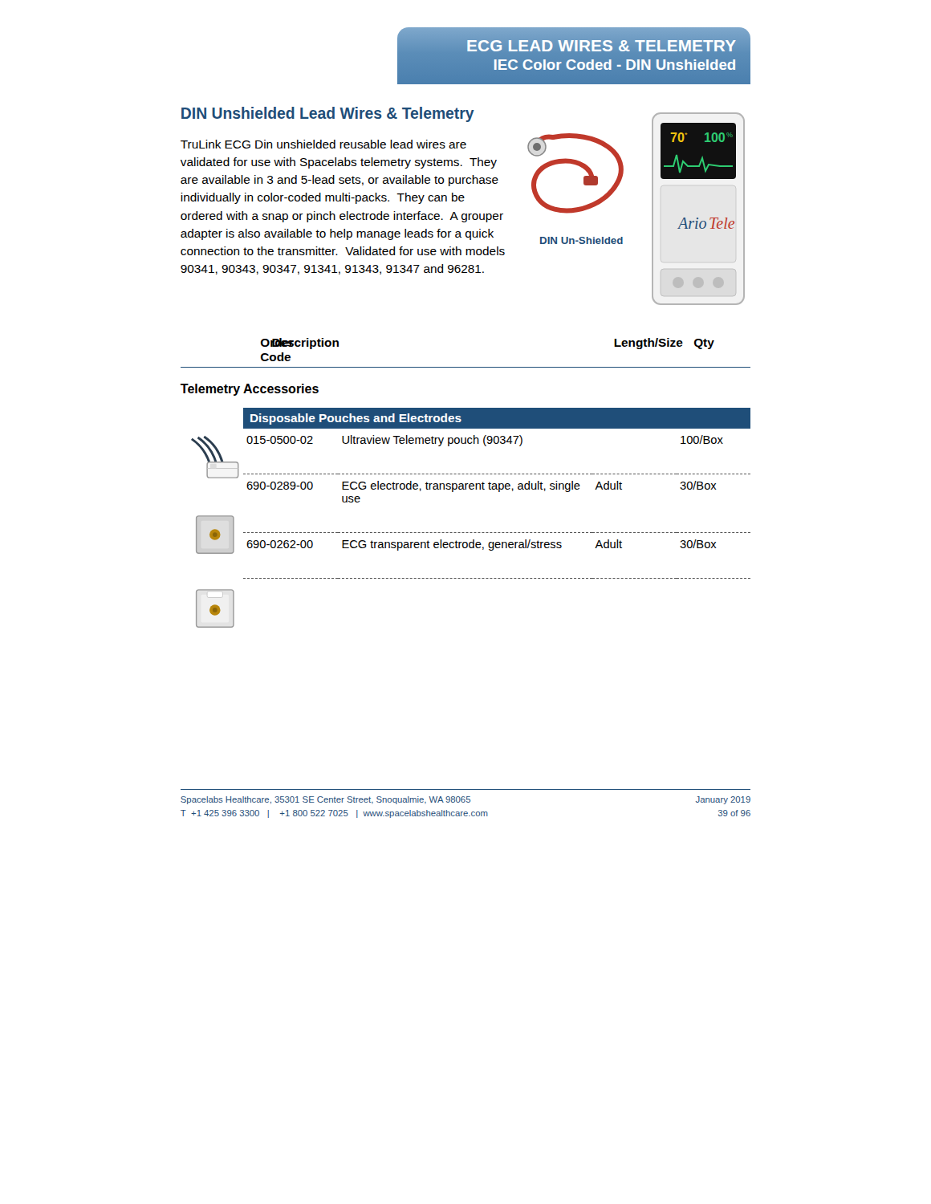ECG LEAD WIRES & TELEMETRY
IEC Color Coded - DIN Unshielded
DIN Unshielded Lead Wires & Telemetry
TruLink ECG Din unshielded reusable lead wires are validated for use with Spacelabs telemetry systems. They are available in 3 and 5-lead sets, or available to purchase individually in color-coded multi-packs. They can be ordered with a snap or pinch electrode interface. A grouper adapter is also available to help manage leads for a quick connection to the transmitter. Validated for use with models 90341, 90343, 90347, 91341, 91343, 91347 and 96281.
DIN Un-Shielded
70 * 100 % Ario Tele
Order Code
Description
Length/Size
Qty
Telemetry Accessories
Disposable Pouches and Electrodes
| 015-0500-02 | Ultraview Telemetry pouch (90347) | | 100/Box |
| 690-0289-00 | ECG electrode, transparent tape, adult, single use | Adult | 30/Box |
| 690-0262-00 | ECG transparent electrode, general/stress | Adult | 30/Box |
Spacelabs Healthcare, 35301 SE Center Street, Snoqualmie, WA 98065
T +1 425 396 3300 | +1 800 522 7025 | www.spacelabshealthcare.com
January 2019
39 of 96